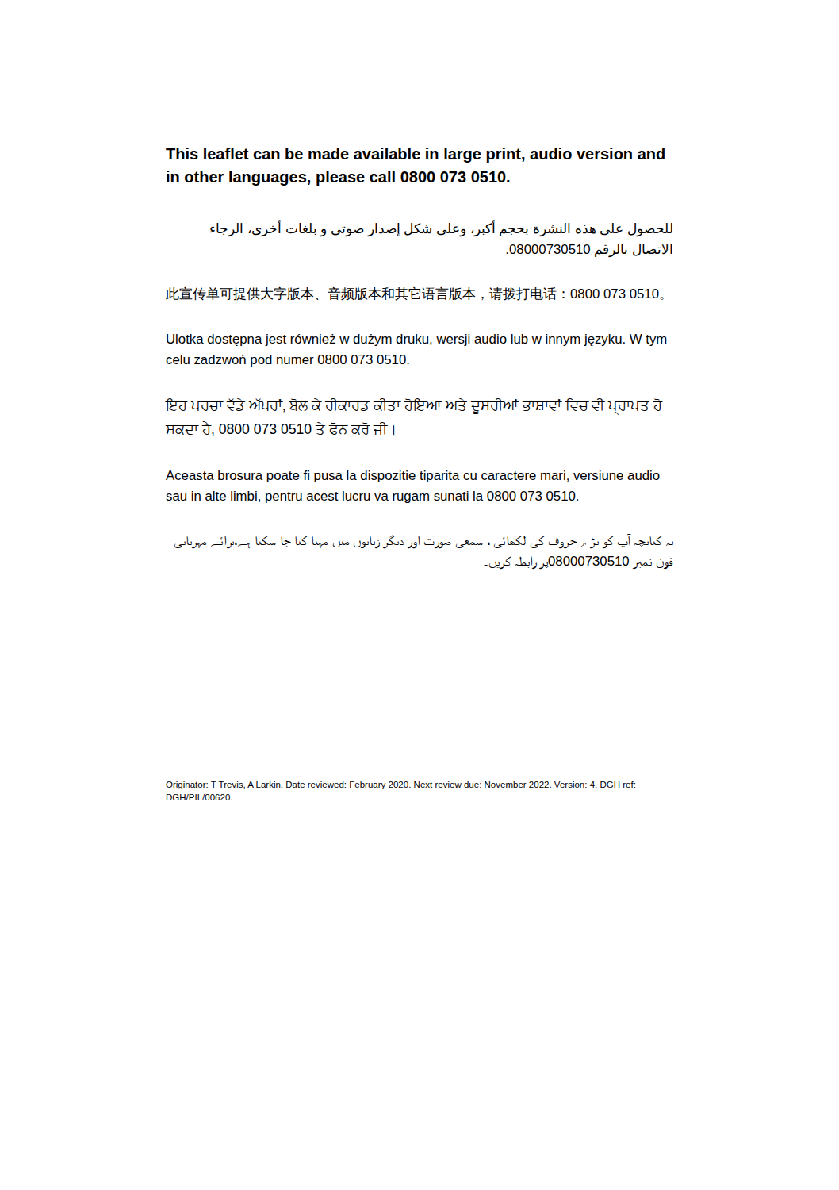This leaflet can be made available in large print, audio version and in other languages, please call 0800 073 0510.
للحصول على هذه النشرة بحجم أكبر، وعلى شكل إصدار صوتي و بلغات أخرى، الرجاء الاتصال بالرقم 08000730510.
此宣传单可提供大字版本、音频版本和其它语言版本，请拨打电话：0800 073 0510。
Ulotka dostępna jest również w dużym druku, wersji audio lub w innym języku. W tym celu zadzwoń pod numer 0800 073 0510.
ਇਹ ਪਰਚਾ ਵੱਡੇ ਅੱਖਰਾਂ, ਬੋਲ ਕੇ ਰੀਕਾਰਡ ਕੀਤਾ ਹੋਇਆ ਅਤੇ ਦੂਸਰੀਆਂ ਭਾਸ਼ਾਵਾਂ ਵਿਚ ਵੀ ਪ੍ਰਾਪਤ ਹੋ ਸਕਦਾ ਹੈ, 0800 073 0510 ਤੇ ਫੋਨ ਕਰੋ ਜੀ।
Aceasta brosura poate fi pusa la dispozitie tiparita cu caractere mari, versiune audio sau in alte limbi, pentru acest lucru va rugam sunati la 0800 073 0510.
یہ کتابچہ آپ کو بڑے حروف کی لکھائی ، سمعی صورت اور دیگر زبانوں میں مہیا کیا جا سکتا ہے،برائے مہربانی فون نمبر 08000730510پر رابطہ کریں۔
Originator: T Trevis, A Larkin. Date reviewed: February 2020. Next review due: November 2022. Version: 4. DGH ref: DGH/PIL/00620.